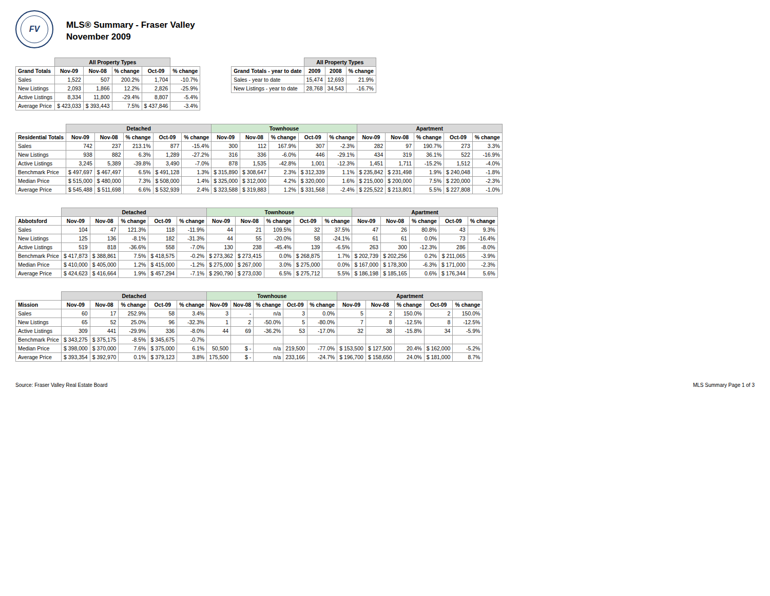FV
MLS® Summary - Fraser Valley
November 2009
| | All Property Types |
| Grand Totals | Nov-09 | Nov-08 | % change | Oct-09 | % change |
| Sales | 1,522 | 507 | 200.2% | 1,704 | -10.7% |
| New Listings | 2,093 | 1,866 | 12.2% | 2,826 | -25.9% |
| Active Listings | 8,334 | 11,800 | -29.4% | 8,807 | -5.4% |
| Average Price | 423,033 | 393,443 | 7.5% | 437,846 | -3.4% |
| | All Property Types |
| Grand Totals - year to date | 2009 | 2008 | % change |
| Sales - year to date | 15,474 | 12,693 | 21.9% |
| New Listings - year to date | 28,768 | 34,543 | -16.7% |
| | Detached | Townhouse | Apartment |
| Residential Totals | Nov-09 | Nov-08 | % change | Oct-09 | % change | Nov-09 | Nov-08 | % change | Oct-09 | % change | Nov-09 | Nov-08 | % change | Oct-09 | % change |
| Sales | 742 | 237 | 213.1% | 877 | -15.4% | 300 | 112 | 167.9% | 307 | -2.3% | 282 | 97 | 190.7% | 273 | 3.3% |
| New Listings | 938 | 882 | 6.3% | 1,289 | -27.2% | 316 | 336 | -6.0% | 446 | -29.1% | 434 | 319 | 36.1% | 522 | -16.9% |
| Active Listings | 3,245 | 5,389 | -39.8% | 3,490 | -7.0% | 878 | 1,535 | -42.8% | 1,001 | -12.3% | 1,451 | 1,711 | -15.2% | 1,512 | -4.0% |
| Benchmark Price | 497,697 | 467,497 | 6.5% | 491,128 | 1.3% | 315,890 | 308,647 | 2.3% | 312,339 | 1.1% | 235,842 | 231,498 | 1.9% | 240,048 | -1.8% |
| Median Price | 515,000 | 480,000 | 7.3% | 508,000 | 1.4% | 325,000 | 312,000 | 4.2% | 320,000 | 1.6% | 215,000 | 200,000 | 7.5% | 220,000 | -2.3% |
| Average Price | 545,488 | 511,698 | 6.6% | 532,939 | 2.4% | 323,588 | 319,883 | 1.2% | 331,568 | -2.4% | 225,522 | 213,801 | 5.5% | 227,808 | -1.0% |
| | Detached | Townhouse | Apartment |
| Abbotsford | Nov-09 | Nov-08 | % change | Oct-09 | % change | Nov-09 | Nov-08 | % change | Oct-09 | % change | Nov-09 | Nov-08 | % change | Oct-09 | % change |
| Sales | 104 | 47 | 121.3% | 118 | -11.9% | 44 | 21 | 109.5% | 32 | 37.5% | 47 | 26 | 80.8% | 43 | 9.3% |
| New Listings | 125 | 136 | -8.1% | 182 | -31.3% | 44 | 55 | -20.0% | 58 | -24.1% | 61 | 61 | 0.0% | 73 | -16.4% |
| Active Listings | 519 | 818 | -36.6% | 558 | -7.0% | 130 | 238 | -45.4% | 139 | -6.5% | 263 | 300 | -12.3% | 286 | -8.0% |
| Benchmark Price | 417,873 | 388,861 | 7.5% | 418,575 | -0.2% | 273,362 | 273,415 | 0.0% | 268,875 | 1.7% | 202,739 | 202,256 | 0.2% | 211,065 | -3.9% |
| Median Price | 410,000 | 405,000 | 1.2% | 415,000 | -1.2% | 275,000 | 267,000 | 3.0% | 275,000 | 0.0% | 167,000 | 178,300 | -6.3% | 171,000 | -2.3% |
| Average Price | 424,623 | 416,664 | 1.9% | 457,294 | -7.1% | 290,790 | 273,030 | 6.5% | 275,712 | 5.5% | 186,198 | 185,165 | 0.6% | 176,344 | 5.6% |
| | Detached | Townhouse | Apartment |
| Mission | Nov-09 | Nov-08 | % change | Oct-09 | % change | Nov-09 | Nov-08 | % change | Oct-09 | % change | Nov-09 | Nov-08 | % change | Oct-09 | % change |
| Sales | 60 | 17 | 252.9% | 58 | 3.4% | 3 | - | n/a | 3 | 0.0% | 5 | 2 | 150.0% | 2 | 150.0% |
| New Listings | 65 | 52 | 25.0% | 96 | -32.3% | 1 | 2 | -50.0% | 5 | -80.0% | 7 | 8 | -12.5% | 8 | -12.5% |
| Active Listings | 309 | 441 | -29.9% | 336 | -8.0% | 44 | 69 | -36.2% | 53 | -17.0% | 32 | 38 | -15.8% | 34 | -5.9% |
| Benchmark Price | 343,275 | 375,175 | -8.5% | 345,675 | -0.7% | | | | | | | | | | |
| Median Price | 398,000 | 370,000 | 7.6% | 375,000 | 6.1% | 50,500 | - | n/a | 219,500 | -77.0% | 153,500 | 127,500 | 20.4% | 162,000 | -5.2% |
| Average Price | 393,354 | 392,970 | 0.1% | 379,123 | 3.8% | 175,500 | - | n/a | 233,166 | -24.7% | 196,700 | 158,650 | 24.0% | 181,000 | 8.7% |
Source: Fraser Valley Real Estate Board
MLS Summary Page 1 of 3